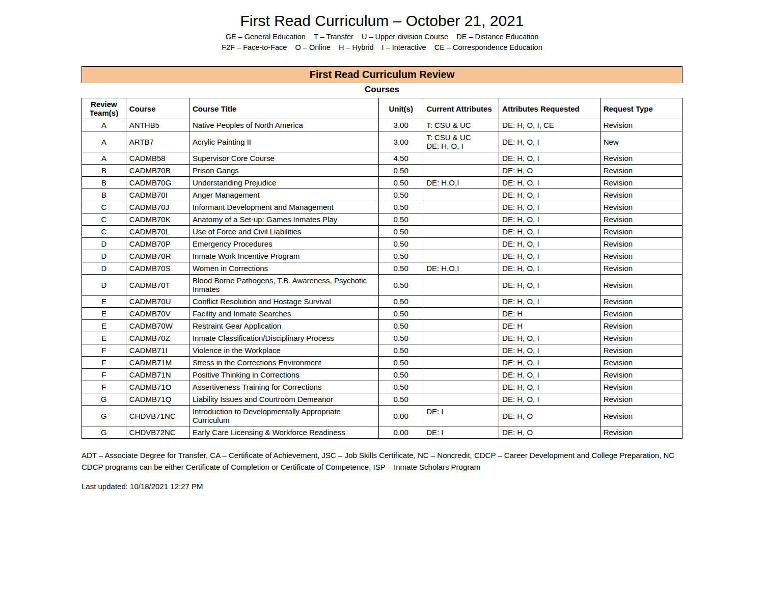First Read Curriculum – October 21, 2021
GE – General Education T – Transfer U – Upper-division Course DE – Distance Education
F2F – Face-to-Face O – Online H – Hybrid I – Interactive CE – Correspondence Education
First Read Curriculum Review
Courses
| Review Team(s) | Course | Course Title | Unit(s) | Current Attributes | Attributes Requested | Request Type |
| --- | --- | --- | --- | --- | --- | --- |
| A | ANTHB5 | Native Peoples of North America | 3.00 | T: CSU & UC | DE: H, O, I, CE | Revision |
| A | ARTB7 | Acrylic Painting II | 3.00 | T: CSU & UC DE: H, O, I | DE: H, O, I | New |
| A | CADMB58 | Supervisor Core Course | 4.50 | | DE: H, O, I | Revision |
| B | CADMB70B | Prison Gangs | 0.50 | | DE: H, O | Revision |
| B | CADMB70G | Understanding Prejudice | 0.50 | DE: H,O,I | DE: H, O, I | Revision |
| B | CADMB70I | Anger Management | 0.50 | | DE: H, O, I | Revision |
| C | CADMB70J | Informant Development and Management | 0.50 | | DE: H, O, I | Revision |
| C | CADMB70K | Anatomy of a Set-up: Games Inmates Play | 0.50 | | DE: H, O, I | Revision |
| C | CADMB70L | Use of Force and Civil Liabilities | 0.50 | | DE: H, O, I | Revision |
| D | CADMB70P | Emergency Procedures | 0.50 | | DE: H, O, I | Revision |
| D | CADMB70R | Inmate Work Incentive Program | 0.50 | | DE: H, O, I | Revision |
| D | CADMB70S | Women in Corrections | 0.50 | DE: H,O,I | DE: H, O, I | Revision |
| D | CADMB70T | Blood Borne Pathogens, T.B. Awareness, Psychotic Inmates | 0.50 | | DE: H, O, I | Revision |
| E | CADMB70U | Conflict Resolution and Hostage Survival | 0.50 | | DE: H, O, I | Revision |
| E | CADMB70V | Facility and Inmate Searches | 0.50 | | DE: H | Revision |
| E | CADMB70W | Restraint Gear Application | 0.50 | | DE: H | Revision |
| E | CADMB70Z | Inmate Classification/Disciplinary Process | 0.50 | | DE: H, O, I | Revision |
| F | CADMB71I | Violence in the Workplace | 0.50 | | DE: H, O, I | Revision |
| F | CADMB71M | Stress in the Corrections Environment | 0.50 | | DE: H, O, I | Revision |
| F | CADMB71N | Positive Thinking in Corrections | 0.50 | | DE: H, O, I | Revision |
| F | CADMB71O | Assertiveness Training for Corrections | 0.50 | | DE: H, O, I | Revision |
| G | CADMB71Q | Liability Issues and Courtroom Demeanor | 0.50 | | DE: H, O, I | Revision |
| G | CHDVB71NC | Introduction to Developmentally Appropriate Curriculum | 0.00 | DE: I | DE: H, O | Revision |
| G | CHDVB72NC | Early Care Licensing & Workforce Readiness | 0.00 | DE: I | DE: H, O | Revision |
ADT – Associate Degree for Transfer, CA – Certificate of Achievement, JSC – Job Skills Certificate, NC – Noncredit, CDCP – Career Development and College Preparation, NC CDCP programs can be either Certificate of Completion or Certificate of Competence, ISP – Inmate Scholars Program
Last updated: 10/18/2021 12:27 PM